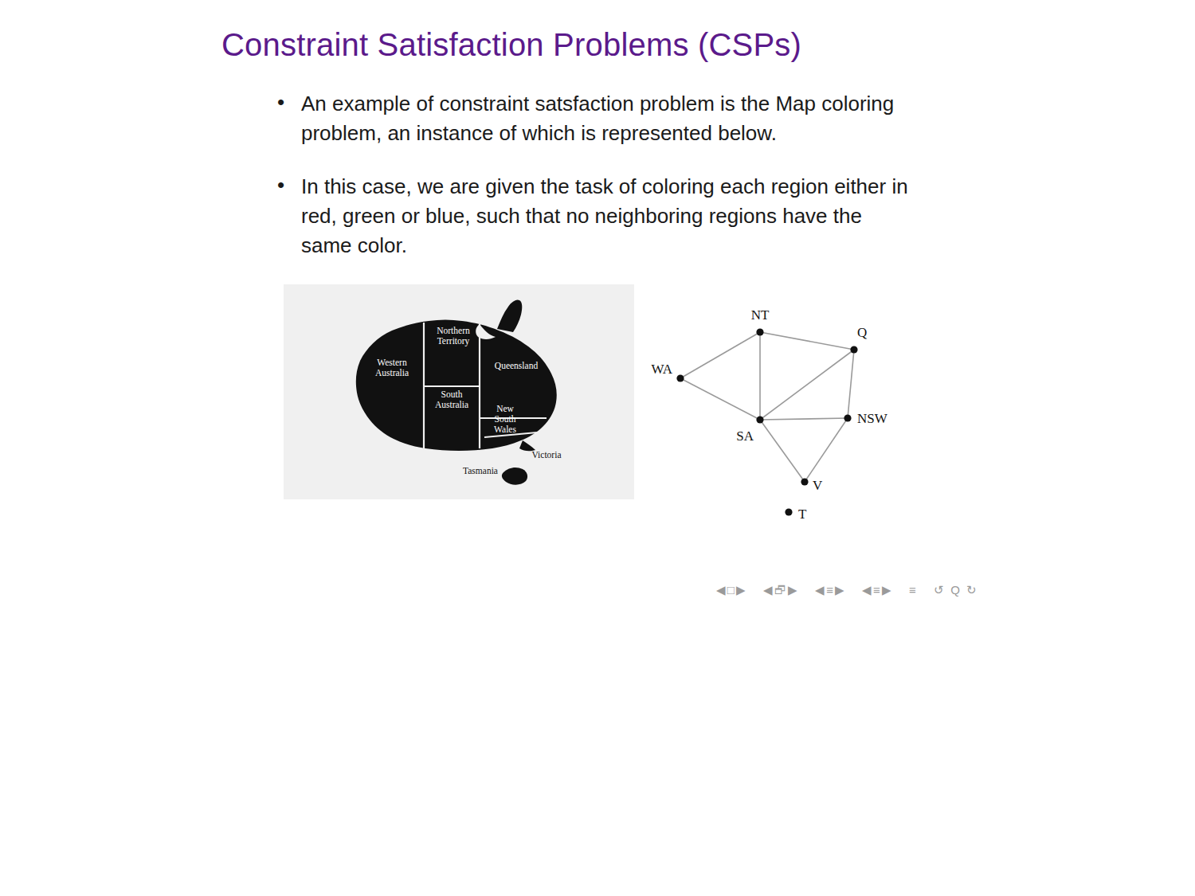Constraint Satisfaction Problems (CSPs)
An example of constraint satsfaction problem is the Map coloring problem, an instance of which is represented below.
In this case, we are given the task of coloring each region either in red, green or blue, such that no neighboring regions have the same color.
Northern
Territory
Western
Australia
Queensland
South
Australia
New
South
Wales
Victoria
Tasmania
NT Q WA SA NSW V T
◀​□​▶ ◀​🗗​▶ ◀​≡​▶ ◀​≡​▶ ≡ ↺ Q ↻